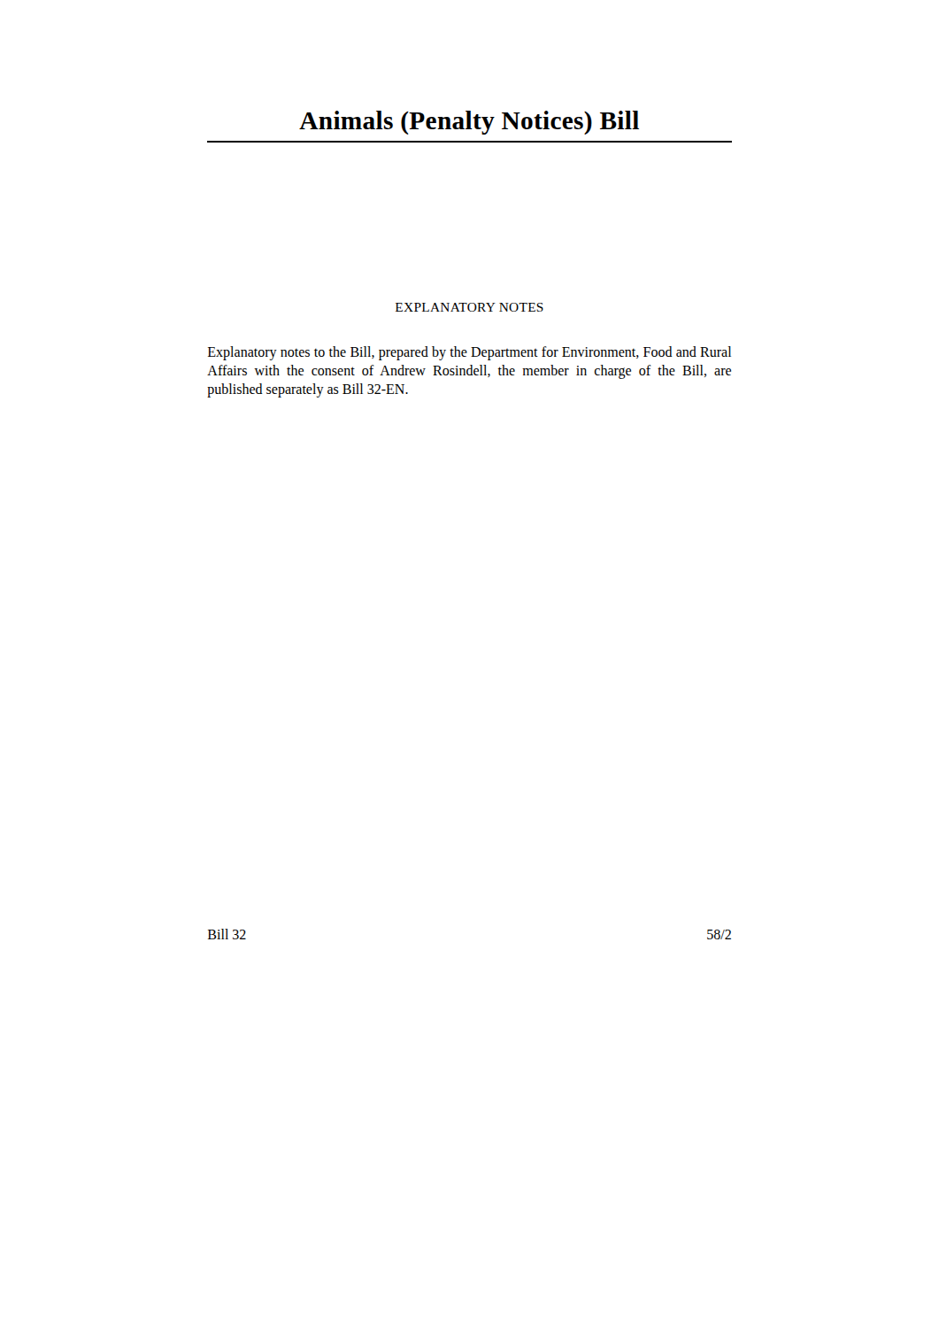Animals (Penalty Notices) Bill
EXPLANATORY NOTES
Explanatory notes to the Bill, prepared by the Department for Environment, Food and Rural Affairs with the consent of Andrew Rosindell, the member in charge of the Bill, are published separately as Bill 32-EN.
Bill 32
58/2